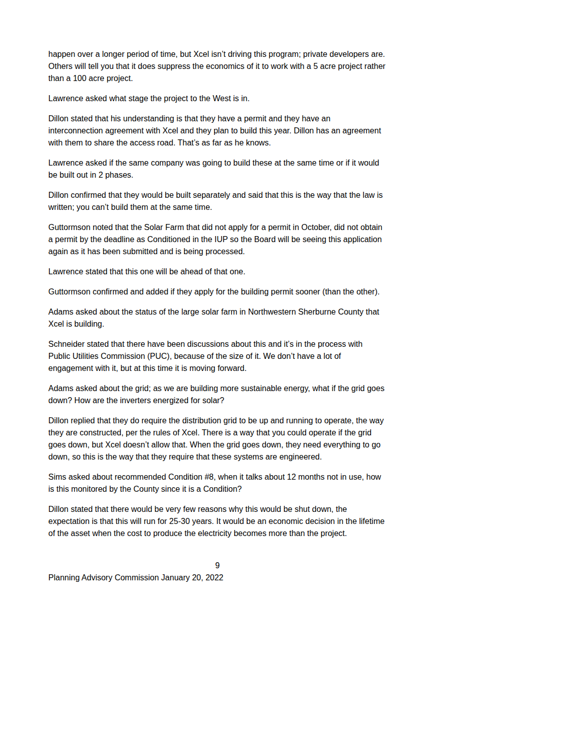happen over a longer period of time, but Xcel isn’t driving this program; private developers are. Others will tell you that it does suppress the economics of it to work with a 5 acre project rather than a 100 acre project.
Lawrence asked what stage the project to the West is in.
Dillon stated that his understanding is that they have a permit and they have an interconnection agreement with Xcel and they plan to build this year. Dillon has an agreement with them to share the access road. That’s as far as he knows.
Lawrence asked if the same company was going to build these at the same time or if it would be built out in 2 phases.
Dillon confirmed that they would be built separately and said that this is the way that the law is written; you can’t build them at the same time.
Guttormson noted that the Solar Farm that did not apply for a permit in October, did not obtain a permit by the deadline as Conditioned in the IUP so the Board will be seeing this application again as it has been submitted and is being processed.
Lawrence stated that this one will be ahead of that one.
Guttormson confirmed and added if they apply for the building permit sooner (than the other).
Adams asked about the status of the large solar farm in Northwestern Sherburne County that Xcel is building.
Schneider stated that there have been discussions about this and it’s in the process with Public Utilities Commission (PUC), because of the size of it. We don’t have a lot of engagement with it, but at this time it is moving forward.
Adams asked about the grid; as we are building more sustainable energy, what if the grid goes down? How are the inverters energized for solar?
Dillon replied that they do require the distribution grid to be up and running to operate, the way they are constructed, per the rules of Xcel. There is a way that you could operate if the grid goes down, but Xcel doesn’t allow that. When the grid goes down, they need everything to go down, so this is the way that they require that these systems are engineered.
Sims asked about recommended Condition #8, when it talks about 12 months not in use, how is this monitored by the County since it is a Condition?
Dillon stated that there would be very few reasons why this would be shut down, the expectation is that this will run for 25-30 years. It would be an economic decision in the lifetime of the asset when the cost to produce the electricity becomes more than the project.
9
Planning Advisory Commission January 20, 2022